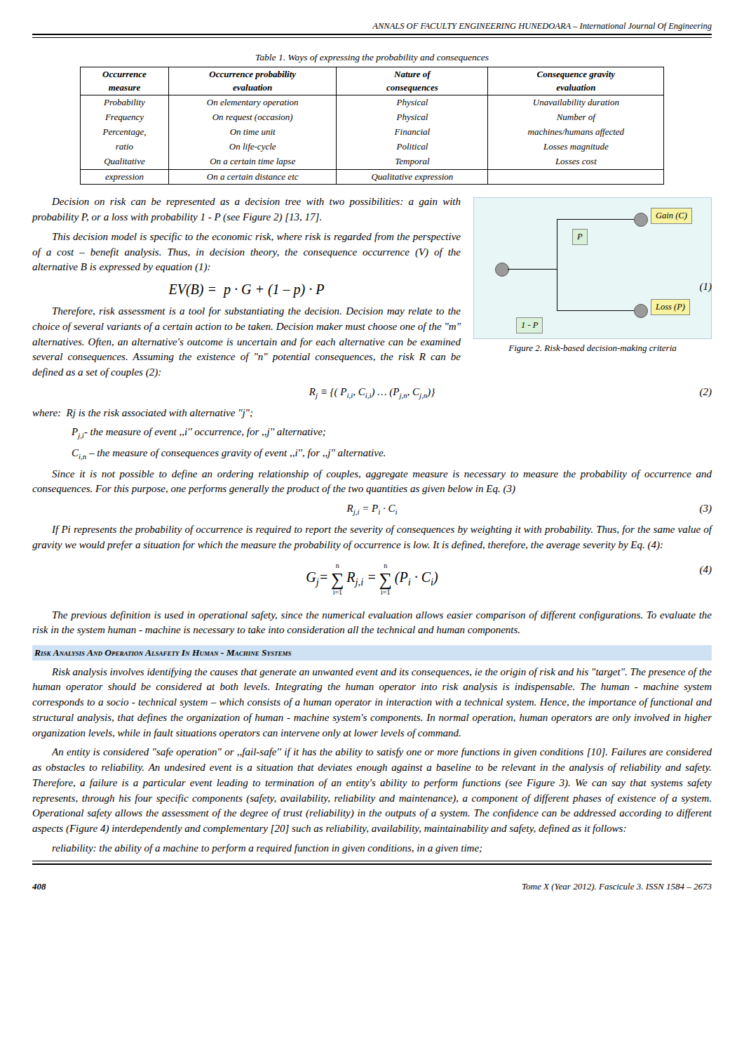ANNALS OF FACULTY ENGINEERING HUNEDOARA – International Journal Of Engineering
Table 1. Ways of expressing the probability and consequences
| Occurrence measure | Occurrence probability evaluation | Nature of consequences | Consequence gravity evaluation |
| --- | --- | --- | --- |
| Probability | On elementary operation | Physical | Unavailability duration |
| Frequency | On request (occasion) | Physical | Number of |
| Percentage, | On time unit | Financial | machines/humans affected |
| ratio | On life-cycle | Political | Losses magnitude |
| Qualitative | On a certain time lapse | Temporal | Losses cost |
| expression | On a certain distance etc | Qualitative expression | |
Gain (C)
Loss (P)
P
1 - P
Figure 2. Risk-based decision-making criteria
Decision on risk can be represented as a decision tree with two possibilities: a gain with probability P, or a loss with probability 1 - P (see Figure 2) [13, 17].
This decision model is specific to the economic risk, where risk is regarded from the perspective of a cost – benefit analysis. Thus, in decision theory, the consequence occurrence (V) of the alternative B is expressed by equation (1):
EV(B) = p · G + (1 – p) · P(1)
Therefore, risk assessment is a tool for substantiating the decision. Decision may relate to the choice of several variants of a certain action to be taken. Decision maker must choose one of the "m" alternatives. Often, an alternative's outcome is uncertain and for each alternative can be examined several consequences. Assuming the existence of "n" potential consequences, the risk R can be defined as a set of couples (2):
Rj ≡ {( Pi,i, Ci,i) … (Pj,n, Cj,n)}(2)
where: Rj is the risk associated with alternative "j";
Pj,i- the measure of event ,,i'' occurrence, for ,,j'' alternative;
Ci,n – the measure of consequences gravity of event ,,i'', for ,,j'' alternative.
Since it is not possible to define an ordering relationship of couples, aggregate measure is necessary to measure the probability of occurrence and consequences. For this purpose, one performs generally the product of the two quantities as given below in Eq. (3)
Rj,i = Pi · Ci(3)
If Pi represents the probability of occurrence is required to report the severity of consequences by weighting it with probability. Thus, for the same value of gravity we would prefer a situation for which the measure the probability of occurrence is low. It is defined, therefore, the average severity by Eq. (4):
Gj= n
∑
i=1 Rj,i = n
∑
i=1 (Pi · Ci) (4)
The previous definition is used in operational safety, since the numerical evaluation allows easier comparison of different configurations. To evaluate the risk in the system human - machine is necessary to take into consideration all the technical and human components.
Risk Analysis And Operation Alsafety In Human - Machine Systems
Risk analysis involves identifying the causes that generate an unwanted event and its consequences, ie the origin of risk and his "target". The presence of the human operator should be considered at both levels. Integrating the human operator into risk analysis is indispensable. The human - machine system corresponds to a socio - technical system – which consists of a human operator in interaction with a technical system. Hence, the importance of functional and structural analysis, that defines the organization of human - machine system's components. In normal operation, human operators are only involved in higher organization levels, while in fault situations operators can intervene only at lower levels of command.
An entity is considered "safe operation" or ,,fail-safe'' if it has the ability to satisfy one or more functions in given conditions [10]. Failures are considered as obstacles to reliability. An undesired event is a situation that deviates enough against a baseline to be relevant in the analysis of reliability and safety. Therefore, a failure is a particular event leading to termination of an entity's ability to perform functions (see Figure 3). We can say that systems safety represents, through his four specific components (safety, availability, reliability and maintenance), a component of different phases of existence of a system. Operational safety allows the assessment of the degree of trust (reliability) in the outputs of a system. The confidence can be addressed according to different aspects (Figure 4) interdependently and complementary [20] such as reliability, availability, maintainability and safety, defined as it follows:
reliability: the ability of a machine to perform a required function in given conditions, in a given time;
408 Tome X (Year 2012). Fascicule 3. ISSN 1584 – 2673